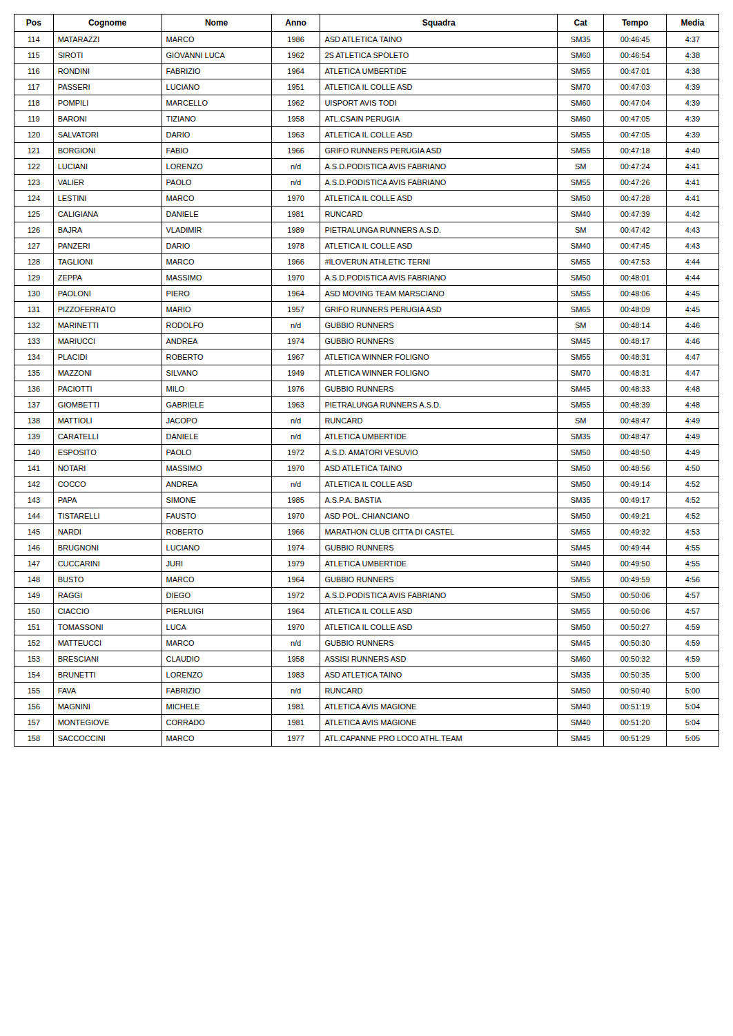| Pos | Cognome | Nome | Anno | Squadra | Cat | Tempo | Media |
| --- | --- | --- | --- | --- | --- | --- | --- |
| 114 | MATARAZZI | MARCO | 1986 | ASD ATLETICA TAINO | SM35 | 00:46:45 | 4:37 |
| 115 | SIROTI | GIOVANNI LUCA | 1962 | 2S ATLETICA SPOLETO | SM60 | 00:46:54 | 4:38 |
| 116 | RONDINI | FABRIZIO | 1964 | ATLETICA UMBERTIDE | SM55 | 00:47:01 | 4:38 |
| 117 | PASSERI | LUCIANO | 1951 | ATLETICA IL COLLE ASD | SM70 | 00:47:03 | 4:39 |
| 118 | POMPILI | MARCELLO | 1962 | UISPORT AVIS TODI | SM60 | 00:47:04 | 4:39 |
| 119 | BARONI | TIZIANO | 1958 | ATL.CSAIN PERUGIA | SM60 | 00:47:05 | 4:39 |
| 120 | SALVATORI | DARIO | 1963 | ATLETICA IL COLLE ASD | SM55 | 00:47:05 | 4:39 |
| 121 | BORGIONI | FABIO | 1966 | GRIFO RUNNERS PERUGIA ASD | SM55 | 00:47:18 | 4:40 |
| 122 | LUCIANI | LORENZO | n/d | A.S.D.PODISTICA AVIS FABRIANO | SM | 00:47:24 | 4:41 |
| 123 | VALIER | PAOLO | n/d | A.S.D.PODISTICA AVIS FABRIANO | SM55 | 00:47:26 | 4:41 |
| 124 | LESTINI | MARCO | 1970 | ATLETICA IL COLLE ASD | SM50 | 00:47:28 | 4:41 |
| 125 | CALIGIANA | DANIELE | 1981 | RUNCARD | SM40 | 00:47:39 | 4:42 |
| 126 | BAJRA | VLADIMIR | 1989 | PIETRALUNGA RUNNERS A.S.D. | SM | 00:47:42 | 4:43 |
| 127 | PANZERI | DARIO | 1978 | ATLETICA IL COLLE ASD | SM40 | 00:47:45 | 4:43 |
| 128 | TAGLIONI | MARCO | 1966 | #ILOVERUN ATHLETIC TERNI | SM55 | 00:47:53 | 4:44 |
| 129 | ZEPPA | MASSIMO | 1970 | A.S.D.PODISTICA AVIS FABRIANO | SM50 | 00:48:01 | 4:44 |
| 130 | PAOLONI | PIERO | 1964 | ASD MOVING TEAM MARSCIANO | SM55 | 00:48:06 | 4:45 |
| 131 | PIZZOFERRATO | MARIO | 1957 | GRIFO RUNNERS PERUGIA ASD | SM65 | 00:48:09 | 4:45 |
| 132 | MARINETTI | RODOLFO | n/d | GUBBIO RUNNERS | SM | 00:48:14 | 4:46 |
| 133 | MARIUCCI | ANDREA | 1974 | GUBBIO RUNNERS | SM45 | 00:48:17 | 4:46 |
| 134 | PLACIDI | ROBERTO | 1967 | ATLETICA WINNER FOLIGNO | SM55 | 00:48:31 | 4:47 |
| 135 | MAZZONI | SILVANO | 1949 | ATLETICA WINNER FOLIGNO | SM70 | 00:48:31 | 4:47 |
| 136 | PACIOTTI | MILO | 1976 | GUBBIO RUNNERS | SM45 | 00:48:33 | 4:48 |
| 137 | GIOMBETTI | GABRIELE | 1963 | PIETRALUNGA RUNNERS A.S.D. | SM55 | 00:48:39 | 4:48 |
| 138 | MATTIOLI | JACOPO | n/d | RUNCARD | SM | 00:48:47 | 4:49 |
| 139 | CARATELLI | DANIELE | n/d | ATLETICA UMBERTIDE | SM35 | 00:48:47 | 4:49 |
| 140 | ESPOSITO | PAOLO | 1972 | A.S.D. AMATORI VESUVIO | SM50 | 00:48:50 | 4:49 |
| 141 | NOTARI | MASSIMO | 1970 | ASD ATLETICA TAINO | SM50 | 00:48:56 | 4:50 |
| 142 | COCCO | ANDREA | n/d | ATLETICA IL COLLE ASD | SM50 | 00:49:14 | 4:52 |
| 143 | PAPA | SIMONE | 1985 | A.S.P.A. BASTIA | SM35 | 00:49:17 | 4:52 |
| 144 | TISTARELLI | FAUSTO | 1970 | ASD POL. CHIANCIANO | SM50 | 00:49:21 | 4:52 |
| 145 | NARDI | ROBERTO | 1966 | MARATHON CLUB CITTA DI CASTEL | SM55 | 00:49:32 | 4:53 |
| 146 | BRUGNONI | LUCIANO | 1974 | GUBBIO RUNNERS | SM45 | 00:49:44 | 4:55 |
| 147 | CUCCARINI | JURI | 1979 | ATLETICA UMBERTIDE | SM40 | 00:49:50 | 4:55 |
| 148 | BUSTO | MARCO | 1964 | GUBBIO RUNNERS | SM55 | 00:49:59 | 4:56 |
| 149 | RAGGI | DIEGO | 1972 | A.S.D.PODISTICA AVIS FABRIANO | SM50 | 00:50:06 | 4:57 |
| 150 | CIACCIO | PIERLUIGI | 1964 | ATLETICA IL COLLE ASD | SM55 | 00:50:06 | 4:57 |
| 151 | TOMASSONI | LUCA | 1970 | ATLETICA IL COLLE ASD | SM50 | 00:50:27 | 4:59 |
| 152 | MATTEUCCI | MARCO | n/d | GUBBIO RUNNERS | SM45 | 00:50:30 | 4:59 |
| 153 | BRESCIANI | CLAUDIO | 1958 | ASSISI RUNNERS ASD | SM60 | 00:50:32 | 4:59 |
| 154 | BRUNETTI | LORENZO | 1983 | ASD ATLETICA TAINO | SM35 | 00:50:35 | 5:00 |
| 155 | FAVA | FABRIZIO | n/d | RUNCARD | SM50 | 00:50:40 | 5:00 |
| 156 | MAGNINI | MICHELE | 1981 | ATLETICA AVIS MAGIONE | SM40 | 00:51:19 | 5:04 |
| 157 | MONTEGIOVE | CORRADO | 1981 | ATLETICA AVIS MAGIONE | SM40 | 00:51:20 | 5:04 |
| 158 | SACCOCCINI | MARCO | 1977 | ATL.CAPANNE PRO LOCO ATHL.TEAM | SM45 | 00:51:29 | 5:05 |